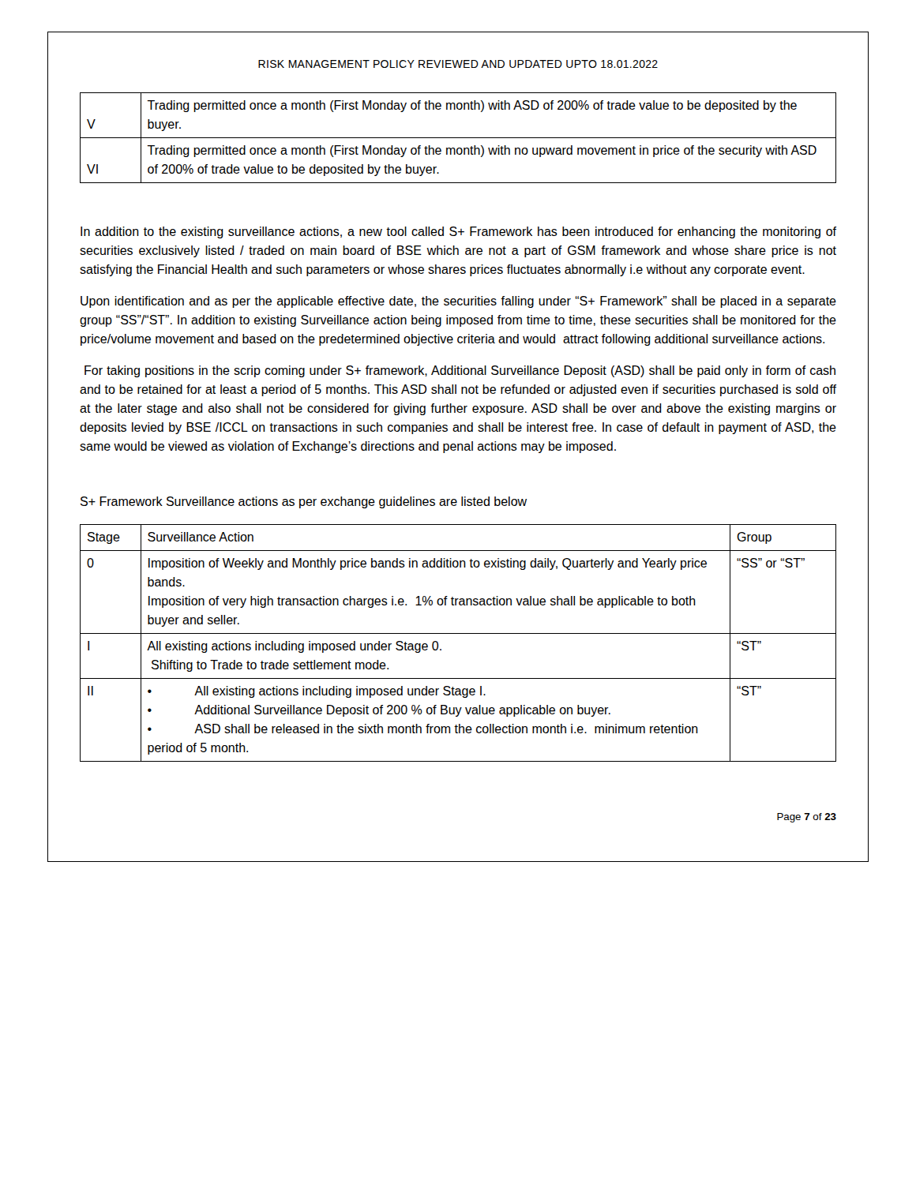RISK MANAGEMENT POLICY REVIEWED AND UPDATED UPTO 18.01.2022
| V | Trading permitted once a month (First Monday of the month) with ASD of 200% of trade value to be deposited by the buyer. |
| VI | Trading permitted once a month (First Monday of the month) with no upward movement in price of the security with ASD of 200% of trade value to be deposited by the buyer. |
In addition to the existing surveillance actions, a new tool called S+ Framework has been introduced for enhancing the monitoring of securities exclusively listed / traded on main board of BSE which are not a part of GSM framework and whose share price is not satisfying the Financial Health and such parameters or whose shares prices fluctuates abnormally i.e without any corporate event.
Upon identification and as per the applicable effective date, the securities falling under “S+ Framework” shall be placed in a separate group “SS”/“ST”. In addition to existing Surveillance action being imposed from time to time, these securities shall be monitored for the price/volume movement and based on the predetermined objective criteria and would attract following additional surveillance actions.
For taking positions in the scrip coming under S+ framework, Additional Surveillance Deposit (ASD) shall be paid only in form of cash and to be retained for at least a period of 5 months. This ASD shall not be refunded or adjusted even if securities purchased is sold off at the later stage and also shall not be considered for giving further exposure. ASD shall be over and above the existing margins or deposits levied by BSE /ICCL on transactions in such companies and shall be interest free. In case of default in payment of ASD, the same would be viewed as violation of Exchange’s directions and penal actions may be imposed.
S+ Framework Surveillance actions as per exchange guidelines are listed below
| Stage | Surveillance Action | Group |
| 0 | Imposition of Weekly and Monthly price bands in addition to existing daily, Quarterly and Yearly price bands. Imposition of very high transaction charges i.e. 1% of transaction value shall be applicable to both buyer and seller. | “SS” or “ST” |
| I | All existing actions including imposed under Stage 0. Shifting to Trade to trade settlement mode. | “ST” |
| II | • All existing actions including imposed under Stage I. • Additional Surveillance Deposit of 200 % of Buy value applicable on buyer. • ASD shall be released in the sixth month from the collection month i.e. minimum retention period of 5 month. | “ST” |
Page 7 of 23